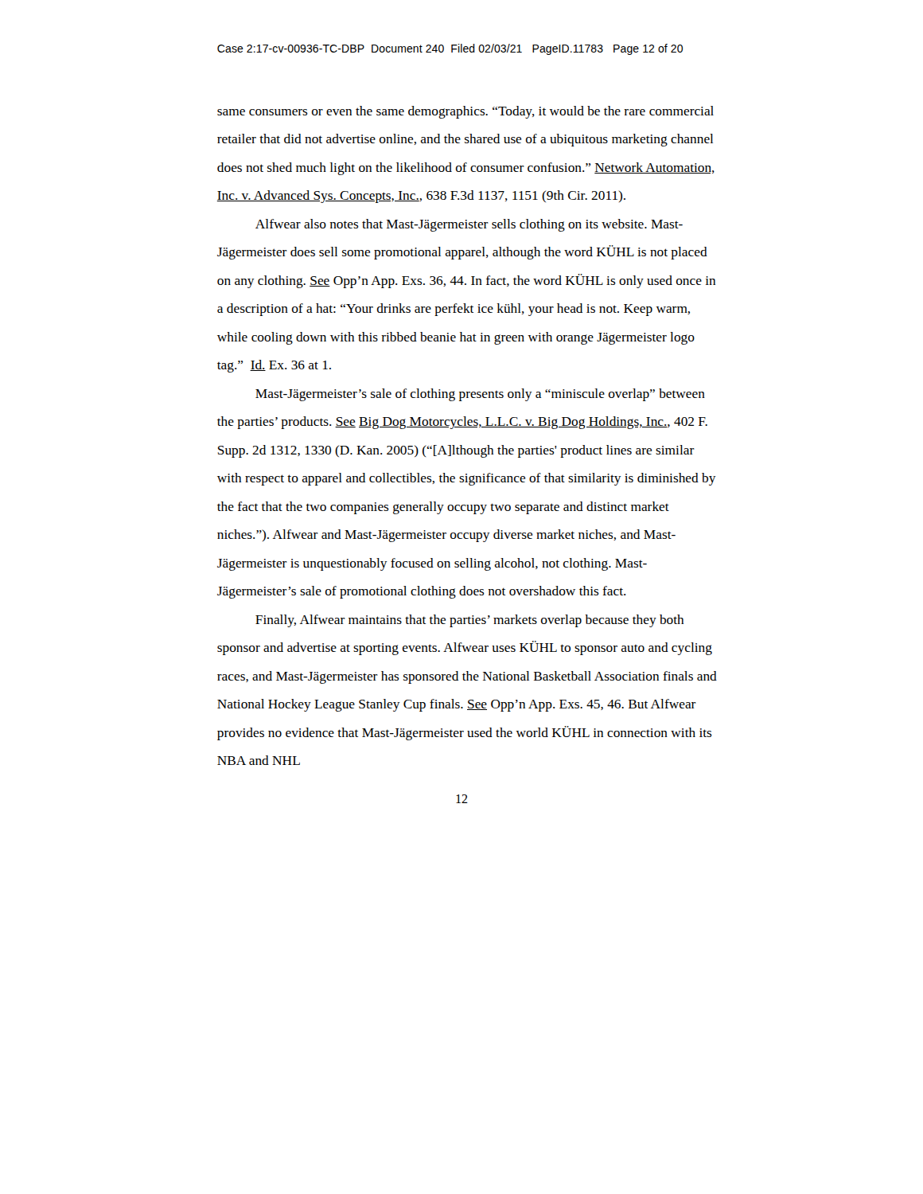Case 2:17-cv-00936-TC-DBP Document 240 Filed 02/03/21 PageID.11783 Page 12 of 20
same consumers or even the same demographics. “Today, it would be the rare commercial retailer that did not advertise online, and the shared use of a ubiquitous marketing channel does not shed much light on the likelihood of consumer confusion.” Network Automation, Inc. v. Advanced Sys. Concepts, Inc., 638 F.3d 1137, 1151 (9th Cir. 2011).
Alfwear also notes that Mast-Jägermeister sells clothing on its website. Mast-Jägermeister does sell some promotional apparel, although the word KÜHL is not placed on any clothing. See Opp’n App. Exs. 36, 44. In fact, the word KÜHL is only used once in a description of a hat: “Your drinks are perfekt ice kühl, your head is not. Keep warm, while cooling down with this ribbed beanie hat in green with orange Jägermeister logo tag.” Id. Ex. 36 at 1.
Mast-Jägermeister’s sale of clothing presents only a “miniscule overlap” between the parties’ products. See Big Dog Motorcycles, L.L.C. v. Big Dog Holdings, Inc., 402 F. Supp. 2d 1312, 1330 (D. Kan. 2005) (“[A]lthough the parties' product lines are similar with respect to apparel and collectibles, the significance of that similarity is diminished by the fact that the two companies generally occupy two separate and distinct market niches.”). Alfwear and Mast-Jägermeister occupy diverse market niches, and Mast-Jägermeister is unquestionably focused on selling alcohol, not clothing. Mast-Jägermeister’s sale of promotional clothing does not overshadow this fact.
Finally, Alfwear maintains that the parties’ markets overlap because they both sponsor and advertise at sporting events. Alfwear uses KÜHL to sponsor auto and cycling races, and Mast-Jägermeister has sponsored the National Basketball Association finals and National Hockey League Stanley Cup finals. See Opp’n App. Exs. 45, 46. But Alfwear provides no evidence that Mast-Jägermeister used the world KÜHL in connection with its NBA and NHL
12